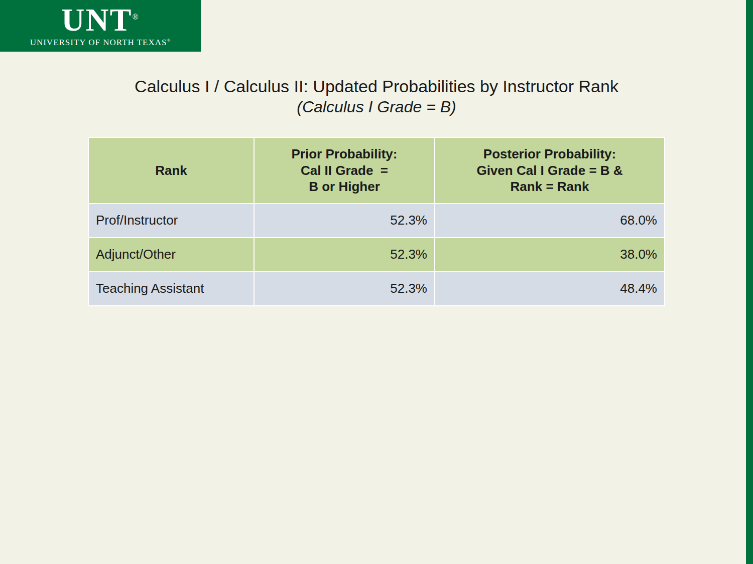UNT®
University of North Texas®
Calculus I / Calculus II: Updated Probabilities by Instructor Rank (Calculus I Grade = B)
| Rank | Prior Probability: Cal II Grade = B or Higher | Posterior Probability: Given Cal I Grade = B & Rank = Rank |
| --- | --- | --- |
| Prof/Instructor | 52.3% | 68.0% |
| Adjunct/Other | 52.3% | 38.0% |
| Teaching Assistant | 52.3% | 48.4% |